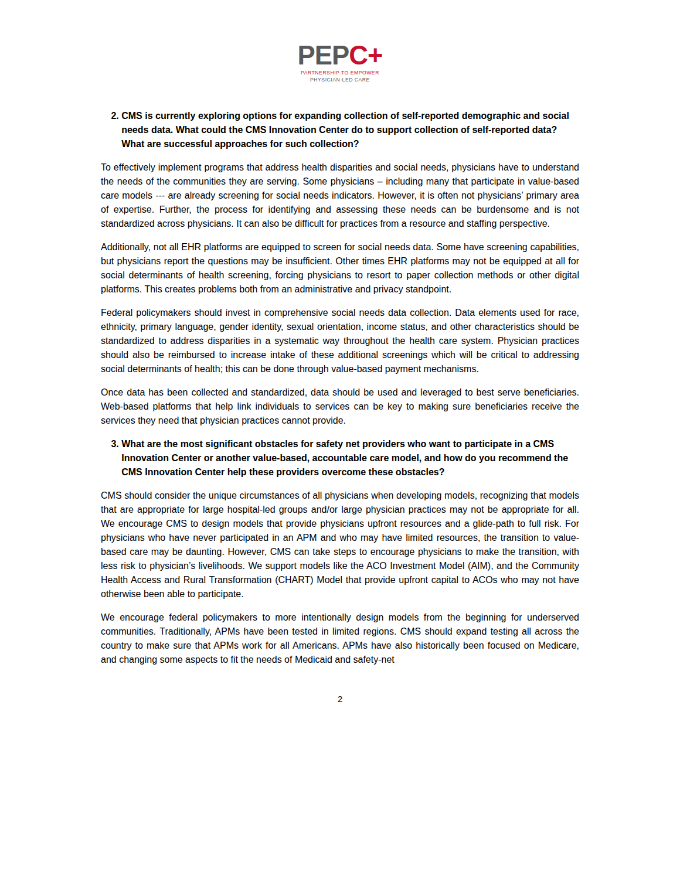PEPC+
PARTNERSHIP TO EMPOWER
PHYSICIAN-LED CARE
CMS is currently exploring options for expanding collection of self-reported demographic and social needs data. What could the CMS Innovation Center do to support collection of self-reported data? What are successful approaches for such collection?
To effectively implement programs that address health disparities and social needs, physicians have to understand the needs of the communities they are serving. Some physicians – including many that participate in value-based care models --- are already screening for social needs indicators. However, it is often not physicians’ primary area of expertise. Further, the process for identifying and assessing these needs can be burdensome and is not standardized across physicians. It can also be difficult for practices from a resource and staffing perspective.
Additionally, not all EHR platforms are equipped to screen for social needs data. Some have screening capabilities, but physicians report the questions may be insufficient. Other times EHR platforms may not be equipped at all for social determinants of health screening, forcing physicians to resort to paper collection methods or other digital platforms. This creates problems both from an administrative and privacy standpoint.
Federal policymakers should invest in comprehensive social needs data collection. Data elements used for race, ethnicity, primary language, gender identity, sexual orientation, income status, and other characteristics should be standardized to address disparities in a systematic way throughout the health care system. Physician practices should also be reimbursed to increase intake of these additional screenings which will be critical to addressing social determinants of health; this can be done through value-based payment mechanisms.
Once data has been collected and standardized, data should be used and leveraged to best serve beneficiaries. Web-based platforms that help link individuals to services can be key to making sure beneficiaries receive the services they need that physician practices cannot provide.
What are the most significant obstacles for safety net providers who want to participate in a CMS Innovation Center or another value-based, accountable care model, and how do you recommend the CMS Innovation Center help these providers overcome these obstacles?
CMS should consider the unique circumstances of all physicians when developing models, recognizing that models that are appropriate for large hospital-led groups and/or large physician practices may not be appropriate for all. We encourage CMS to design models that provide physicians upfront resources and a glide-path to full risk. For physicians who have never participated in an APM and who may have limited resources, the transition to value-based care may be daunting. However, CMS can take steps to encourage physicians to make the transition, with less risk to physician’s livelihoods. We support models like the ACO Investment Model (AIM), and the Community Health Access and Rural Transformation (CHART) Model that provide upfront capital to ACOs who may not have otherwise been able to participate.
We encourage federal policymakers to more intentionally design models from the beginning for underserved communities. Traditionally, APMs have been tested in limited regions. CMS should expand testing all across the country to make sure that APMs work for all Americans. APMs have also historically been focused on Medicare, and changing some aspects to fit the needs of Medicaid and safety-net
2